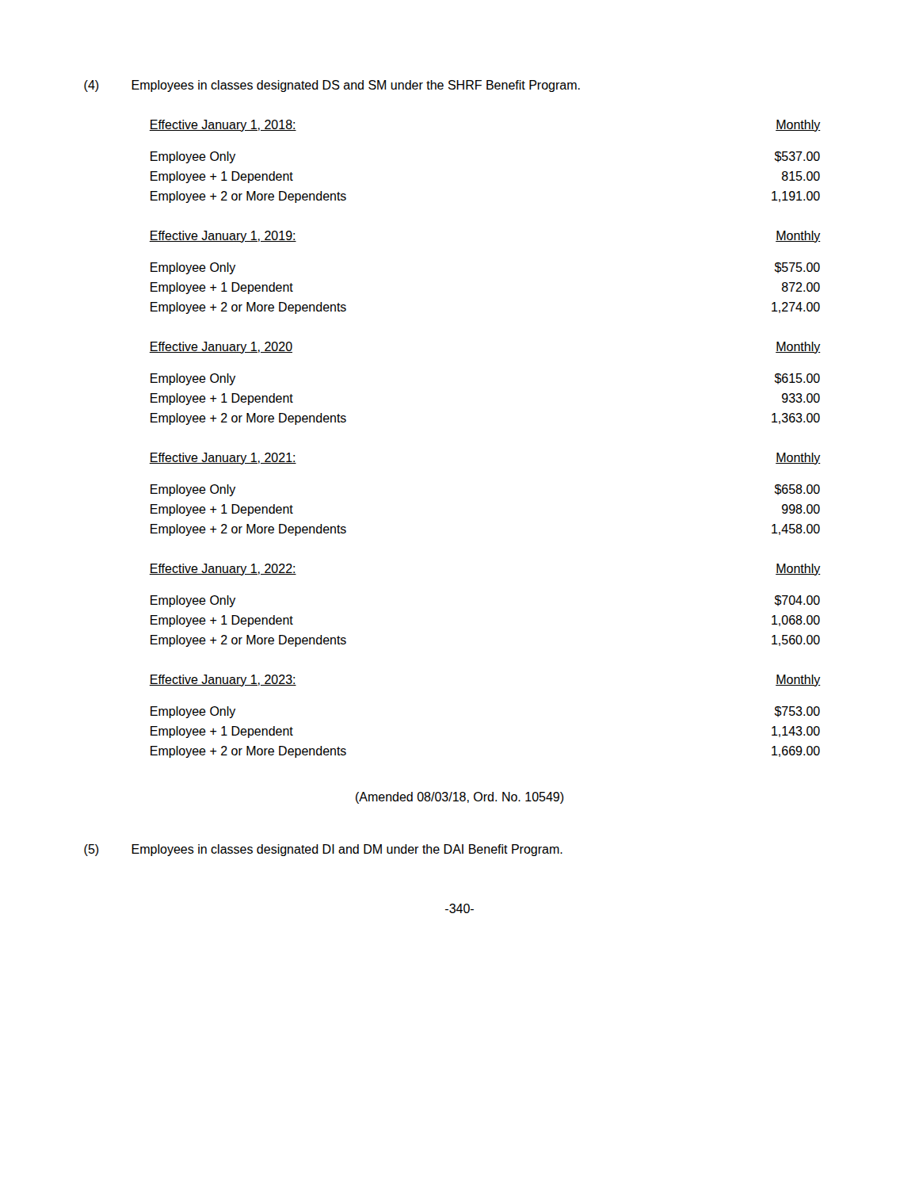(4)
Employees in classes designated DS and SM under the SHRF Benefit Program.
| Effective January 1, 2018: | Monthly |
| Employee Only | $537.00 |
| Employee + 1 Dependent | 815.00 |
| Employee + 2 or More Dependents | 1,191.00 |
| Effective January 1, 2019: | Monthly |
| Employee Only | $575.00 |
| Employee + 1 Dependent | 872.00 |
| Employee + 2 or More Dependents | 1,274.00 |
| Effective January 1, 2020 | Monthly |
| Employee Only | $615.00 |
| Employee + 1 Dependent | 933.00 |
| Employee + 2 or More Dependents | 1,363.00 |
| Effective January 1, 2021: | Monthly |
| Employee Only | $658.00 |
| Employee + 1 Dependent | 998.00 |
| Employee + 2 or More Dependents | 1,458.00 |
| Effective January 1, 2022: | Monthly |
| Employee Only | $704.00 |
| Employee + 1 Dependent | 1,068.00 |
| Employee + 2 or More Dependents | 1,560.00 |
| Effective January 1, 2023: | Monthly |
| Employee Only | $753.00 |
| Employee + 1 Dependent | 1,143.00 |
| Employee + 2 or More Dependents | 1,669.00 |
(Amended 08/03/18, Ord. No. 10549)
(5)
Employees in classes designated DI and DM under the DAI Benefit Program.
-340-